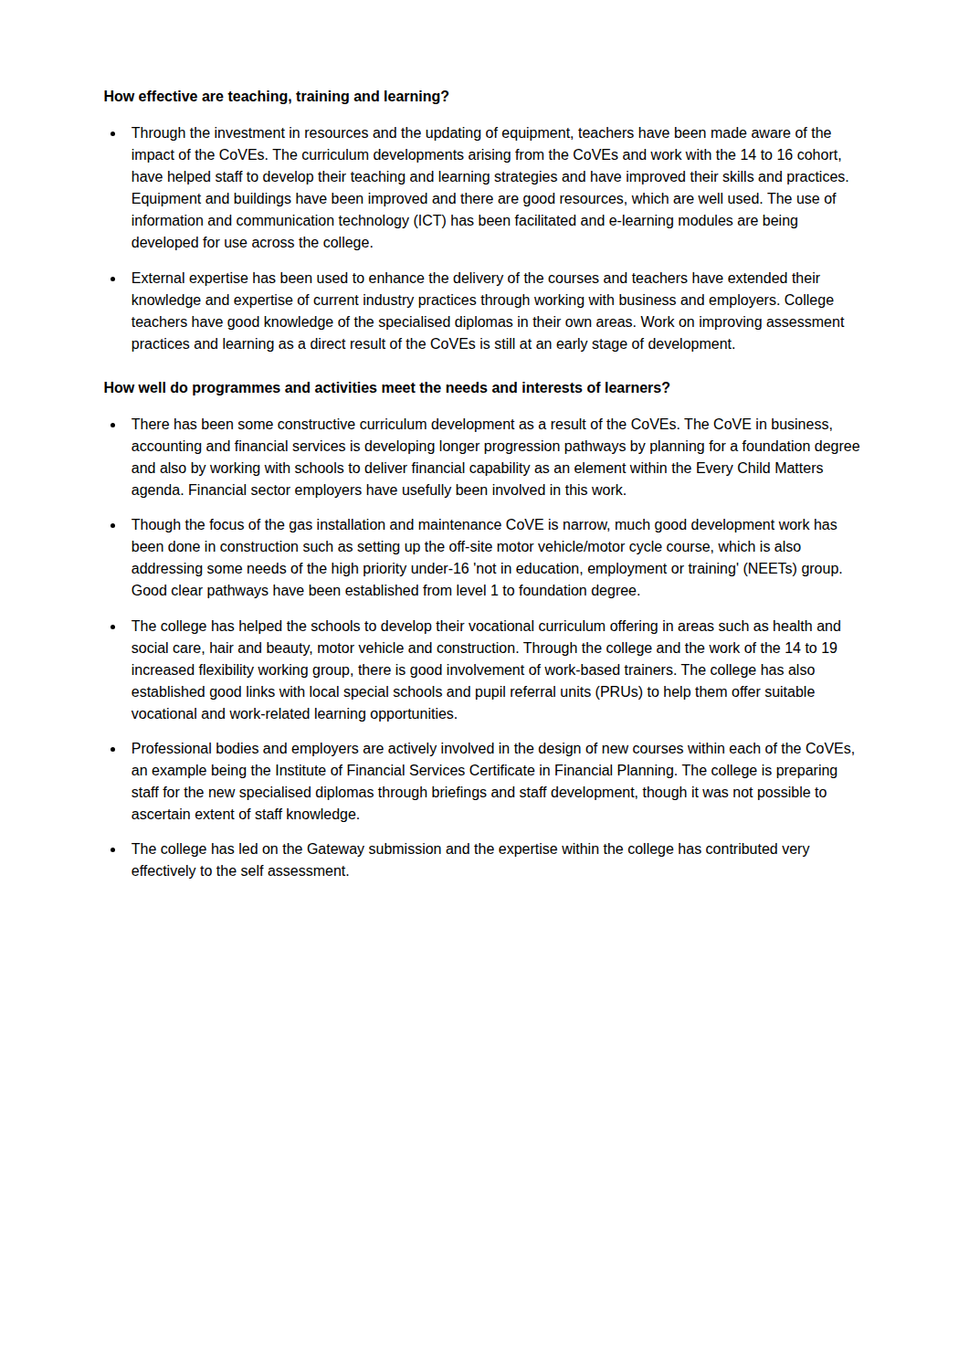How effective are teaching, training and learning?
Through the investment in resources and the updating of equipment, teachers have been made aware of the impact of the CoVEs. The curriculum developments arising from the CoVEs and work with the 14 to 16 cohort, have helped staff to develop their teaching and learning strategies and have improved their skills and practices. Equipment and buildings have been improved and there are good resources, which are well used. The use of information and communication technology (ICT) has been facilitated and e-learning modules are being developed for use across the college.
External expertise has been used to enhance the delivery of the courses and teachers have extended their knowledge and expertise of current industry practices through working with business and employers. College teachers have good knowledge of the specialised diplomas in their own areas. Work on improving assessment practices and learning as a direct result of the CoVEs is still at an early stage of development.
How well do programmes and activities meet the needs and interests of learners?
There has been some constructive curriculum development as a result of the CoVEs. The CoVE in business, accounting and financial services is developing longer progression pathways by planning for a foundation degree and also by working with schools to deliver financial capability as an element within the Every Child Matters agenda. Financial sector employers have usefully been involved in this work.
Though the focus of the gas installation and maintenance CoVE is narrow, much good development work has been done in construction such as setting up the off-site motor vehicle/motor cycle course, which is also addressing some needs of the high priority under-16 'not in education, employment or training' (NEETs) group. Good clear pathways have been established from level 1 to foundation degree.
The college has helped the schools to develop their vocational curriculum offering in areas such as health and social care, hair and beauty, motor vehicle and construction. Through the college and the work of the 14 to 19 increased flexibility working group, there is good involvement of work-based trainers. The college has also established good links with local special schools and pupil referral units (PRUs) to help them offer suitable vocational and work-related learning opportunities.
Professional bodies and employers are actively involved in the design of new courses within each of the CoVEs, an example being the Institute of Financial Services Certificate in Financial Planning. The college is preparing staff for the new specialised diplomas through briefings and staff development, though it was not possible to ascertain extent of staff knowledge.
The college has led on the Gateway submission and the expertise within the college has contributed very effectively to the self assessment.